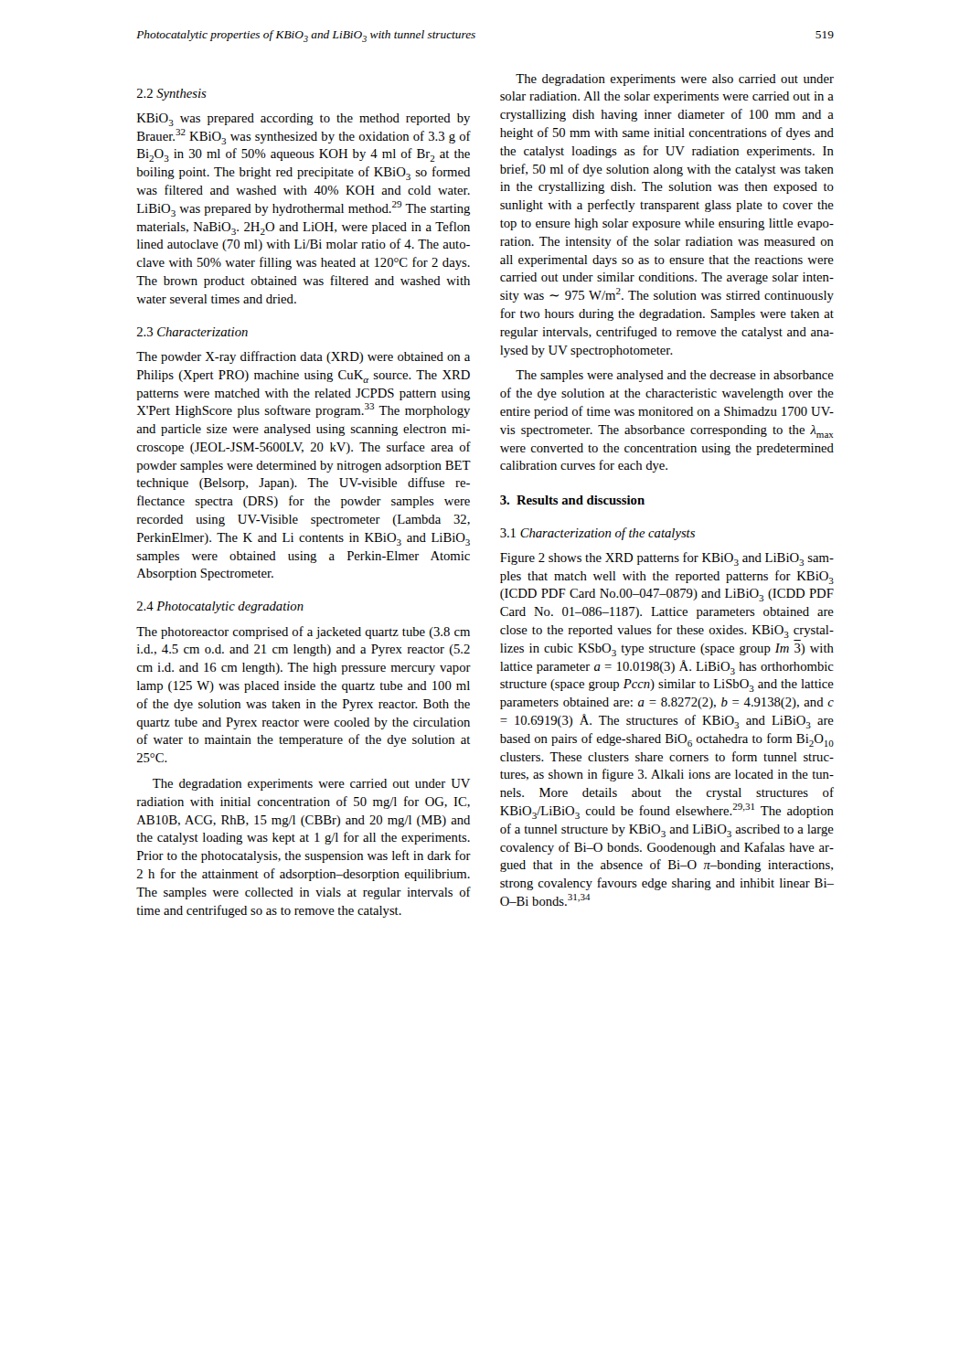Photocatalytic properties of KBiO3 and LiBiO3 with tunnel structures 519
2.2 Synthesis
KBiO3 was prepared according to the method reported by Brauer.32 KBiO3 was synthesized by the oxidation of 3.3 g of Bi2O3 in 30 ml of 50% aqueous KOH by 4 ml of Br2 at the boiling point. The bright red precipitate of KBiO3 so formed was filtered and washed with 40% KOH and cold water. LiBiO3 was prepared by hydrothermal method.29 The starting materials, NaBiO3. 2H2O and LiOH, were placed in a Teflon lined autoclave (70 ml) with Li/Bi molar ratio of 4. The autoclave with 50% water filling was heated at 120°C for 2 days. The brown product obtained was filtered and washed with water several times and dried.
2.3 Characterization
The powder X-ray diffraction data (XRD) were obtained on a Philips (Xpert PRO) machine using CuKα source. The XRD patterns were matched with the related JCPDS pattern using X'Pert HighScore plus software program.33 The morphology and particle size were analysed using scanning electron microscope (JEOL-JSM-5600LV, 20 kV). The surface area of powder samples were determined by nitrogen adsorption BET technique (Belsorp, Japan). The UV-visible diffuse reflectance spectra (DRS) for the powder samples were recorded using UV-Visible spectrometer (Lambda 32, PerkinElmer). The K and Li contents in KBiO3 and LiBiO3 samples were obtained using a Perkin-Elmer Atomic Absorption Spectrometer.
2.4 Photocatalytic degradation
The photoreactor comprised of a jacketed quartz tube (3.8 cm i.d., 4.5 cm o.d. and 21 cm length) and a Pyrex reactor (5.2 cm i.d. and 16 cm length). The high pressure mercury vapor lamp (125 W) was placed inside the quartz tube and 100 ml of the dye solution was taken in the Pyrex reactor. Both the quartz tube and Pyrex reactor were cooled by the circulation of water to maintain the temperature of the dye solution at 25°C.
The degradation experiments were carried out under UV radiation with initial concentration of 50 mg/l for OG, IC, AB10B, ACG, RhB, 15 mg/l (CBBr) and 20 mg/l (MB) and the catalyst loading was kept at 1 g/l for all the experiments. Prior to the photocatalysis, the suspension was left in dark for 2 h for the attainment of adsorption–desorption equilibrium. The samples were collected in vials at regular intervals of time and centrifuged so as to remove the catalyst.
The degradation experiments were also carried out under solar radiation. All the solar experiments were carried out in a crystallizing dish having inner diameter of 100 mm and a height of 50 mm with same initial concentrations of dyes and the catalyst loadings as for UV radiation experiments. In brief, 50 ml of dye solution along with the catalyst was taken in the crystallizing dish. The solution was then exposed to sunlight with a perfectly transparent glass plate to cover the top to ensure high solar exposure while ensuring little evaporation. The intensity of the solar radiation was measured on all experimental days so as to ensure that the reactions were carried out under similar conditions. The average solar intensity was ∼ 975 W/m2. The solution was stirred continuously for two hours during the degradation. Samples were taken at regular intervals, centrifuged to remove the catalyst and analysed by UV spectrophotometer.
The samples were analysed and the decrease in absorbance of the dye solution at the characteristic wavelength over the entire period of time was monitored on a Shimadzu 1700 UV-vis spectrometer. The absorbance corresponding to the λmax were converted to the concentration using the predetermined calibration curves for each dye.
3. Results and discussion
3.1 Characterization of the catalysts
Figure 2 shows the XRD patterns for KBiO3 and LiBiO3 samples that match well with the reported patterns for KBiO3 (ICDD PDF Card No.00–047–0879) and LiBiO3 (ICDD PDF Card No. 01–086–1187). Lattice parameters obtained are close to the reported values for these oxides. KBiO3 crystallizes in cubic KSbO3 type structure (space group Im 3) with lattice parameter a = 10.0198(3) Å. LiBiO3 has orthorhombic structure (space group Pccn) similar to LiSbO3 and the lattice parameters obtained are: a = 8.8272(2), b = 4.9138(2), and c = 10.6919(3) Å. The structures of KBiO3 and LiBiO3 are based on pairs of edge-shared BiO6 octahedra to form Bi2O10 clusters. These clusters share corners to form tunnel structures, as shown in figure 3. Alkali ions are located in the tunnels. More details about the crystal structures of KBiO3/LiBiO3 could be found elsewhere.29,31 The adoption of a tunnel structure by KBiO3 and LiBiO3 ascribed to a large covalency of Bi–O bonds. Goodenough and Kafalas have argued that in the absence of Bi–O π–bonding interactions, strong covalency favours edge sharing and inhibit linear Bi–O–Bi bonds.31,34